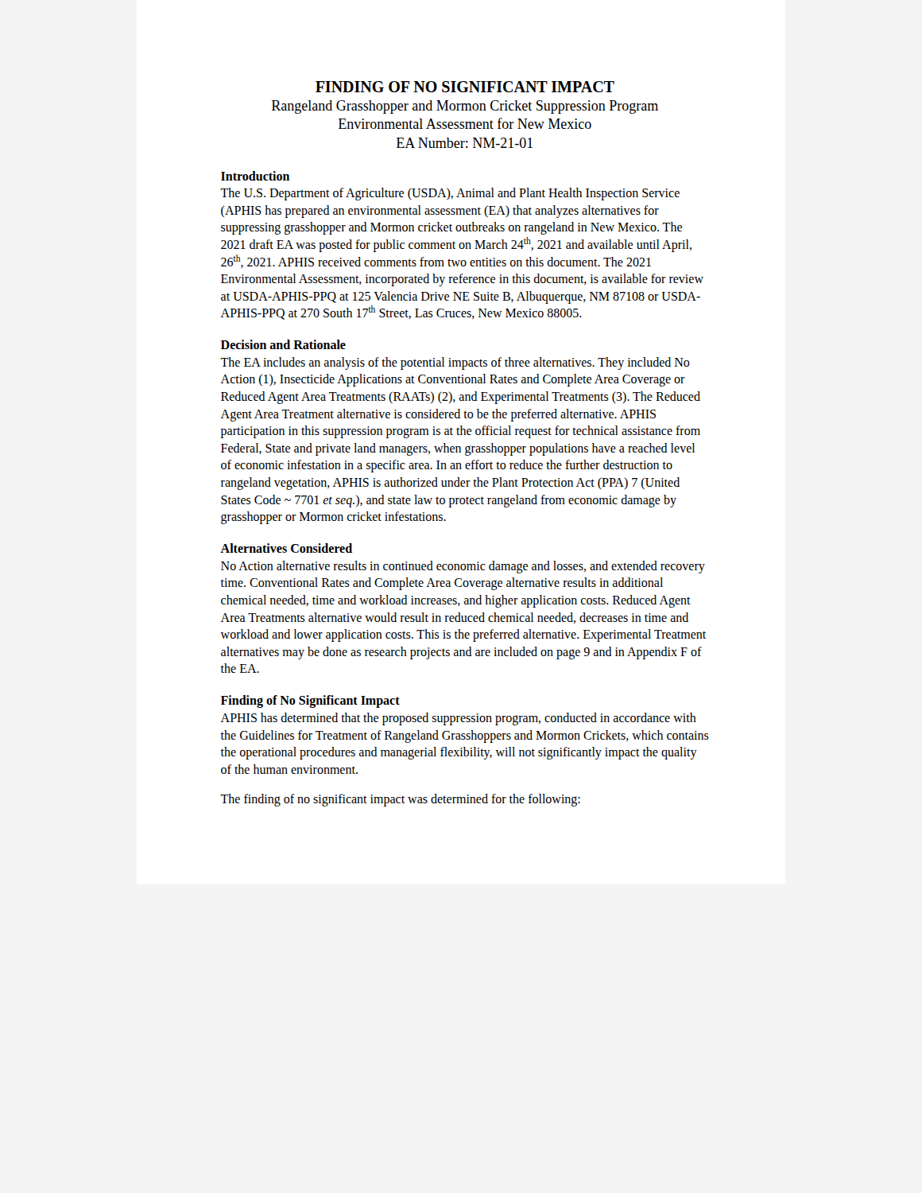FINDING OF NO SIGNIFICANT IMPACT Rangeland Grasshopper and Mormon Cricket Suppression Program Environmental Assessment for New Mexico EA Number: NM-21-01
Introduction
The U.S. Department of Agriculture (USDA), Animal and Plant Health Inspection Service (APHIS has prepared an environmental assessment (EA) that analyzes alternatives for suppressing grasshopper and Mormon cricket outbreaks on rangeland in New Mexico. The 2021 draft EA was posted for public comment on March 24th, 2021 and available until April, 26th, 2021. APHIS received comments from two entities on this document. The 2021 Environmental Assessment, incorporated by reference in this document, is available for review at USDA-APHIS-PPQ at 125 Valencia Drive NE Suite B, Albuquerque, NM 87108 or USDA-APHIS-PPQ at 270 South 17th Street, Las Cruces, New Mexico 88005.
Decision and Rationale
The EA includes an analysis of the potential impacts of three alternatives. They included No Action (1), Insecticide Applications at Conventional Rates and Complete Area Coverage or Reduced Agent Area Treatments (RAATs) (2), and Experimental Treatments (3). The Reduced Agent Area Treatment alternative is considered to be the preferred alternative. APHIS participation in this suppression program is at the official request for technical assistance from Federal, State and private land managers, when grasshopper populations have a reached level of economic infestation in a specific area. In an effort to reduce the further destruction to rangeland vegetation, APHIS is authorized under the Plant Protection Act (PPA) 7 (United States Code ~ 7701 et seq.), and state law to protect rangeland from economic damage by grasshopper or Mormon cricket infestations.
Alternatives Considered
No Action alternative results in continued economic damage and losses, and extended recovery time. Conventional Rates and Complete Area Coverage alternative results in additional chemical needed, time and workload increases, and higher application costs. Reduced Agent Area Treatments alternative would result in reduced chemical needed, decreases in time and workload and lower application costs. This is the preferred alternative. Experimental Treatment alternatives may be done as research projects and are included on page 9 and in Appendix F of the EA.
Finding of No Significant Impact
APHIS has determined that the proposed suppression program, conducted in accordance with the Guidelines for Treatment of Rangeland Grasshoppers and Mormon Crickets, which contains the operational procedures and managerial flexibility, will not significantly impact the quality of the human environment.
The finding of no significant impact was determined for the following: